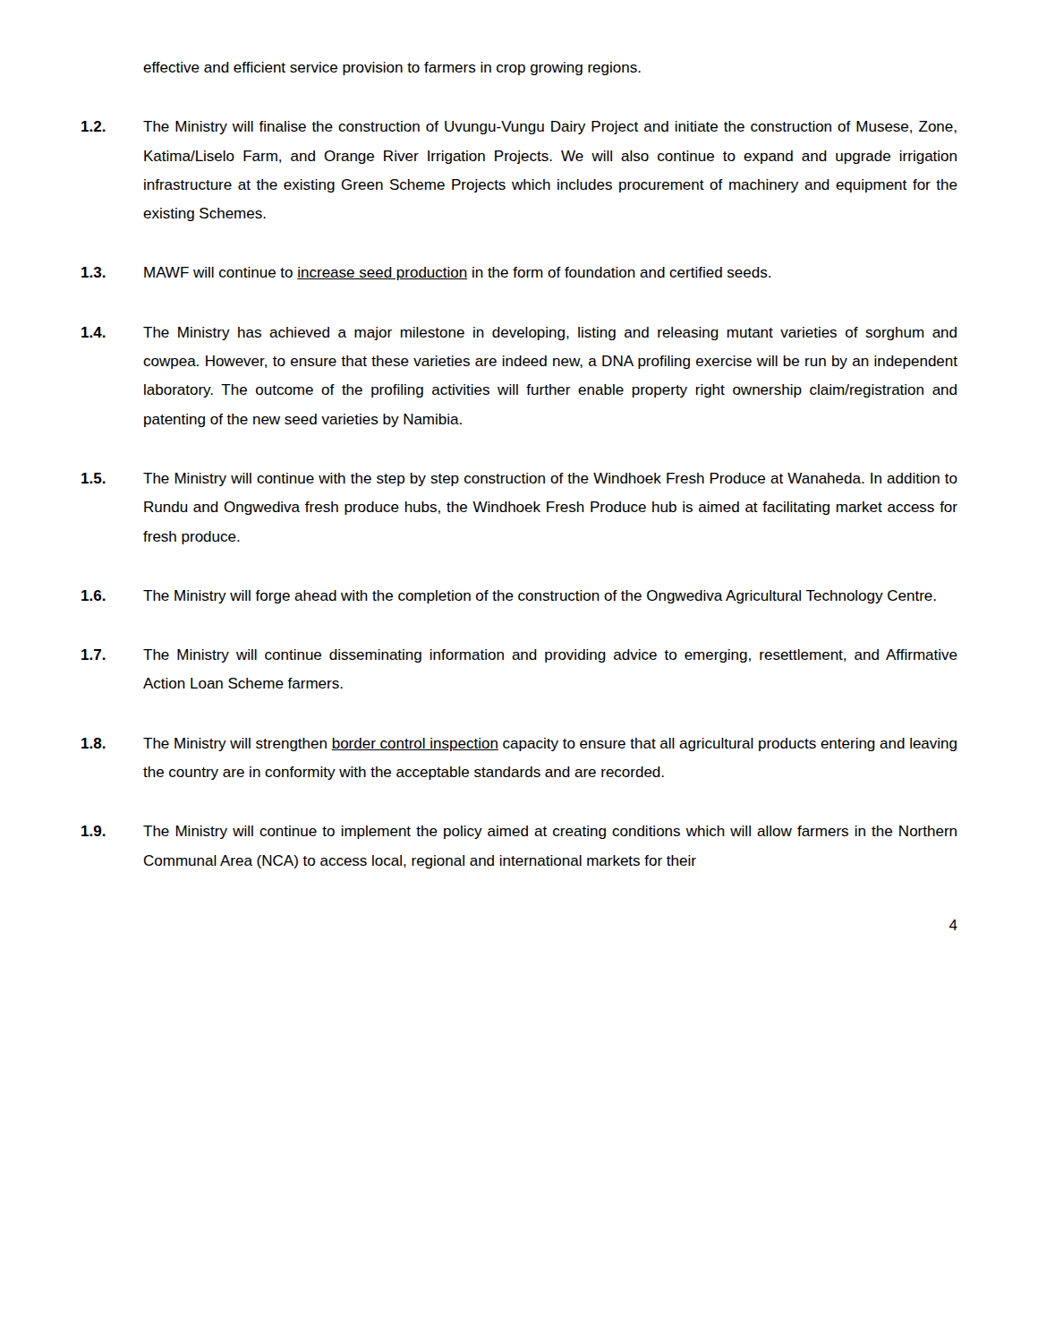effective and efficient service provision to farmers in crop growing regions.
1.2.
The Ministry will finalise the construction of Uvungu-Vungu Dairy Project and initiate the construction of Musese, Zone, Katima/Liselo Farm, and Orange River Irrigation Projects. We will also continue to expand and upgrade irrigation infrastructure at the existing Green Scheme Projects which includes procurement of machinery and equipment for the existing Schemes.
1.3.
MAWF will continue to increase seed production in the form of foundation and certified seeds.
1.4.
The Ministry has achieved a major milestone in developing, listing and releasing mutant varieties of sorghum and cowpea. However, to ensure that these varieties are indeed new, a DNA profiling exercise will be run by an independent laboratory. The outcome of the profiling activities will further enable property right ownership claim/registration and patenting of the new seed varieties by Namibia.
1.5.
The Ministry will continue with the step by step construction of the Windhoek Fresh Produce at Wanaheda. In addition to Rundu and Ongwediva fresh produce hubs, the Windhoek Fresh Produce hub is aimed at facilitating market access for fresh produce.
1.6.
The Ministry will forge ahead with the completion of the construction of the Ongwediva Agricultural Technology Centre.
1.7.
The Ministry will continue disseminating information and providing advice to emerging, resettlement, and Affirmative Action Loan Scheme farmers.
1.8.
The Ministry will strengthen border control inspection capacity to ensure that all agricultural products entering and leaving the country are in conformity with the acceptable standards and are recorded.
1.9.
The Ministry will continue to implement the policy aimed at creating conditions which will allow farmers in the Northern Communal Area (NCA) to access local, regional and international markets for their
4